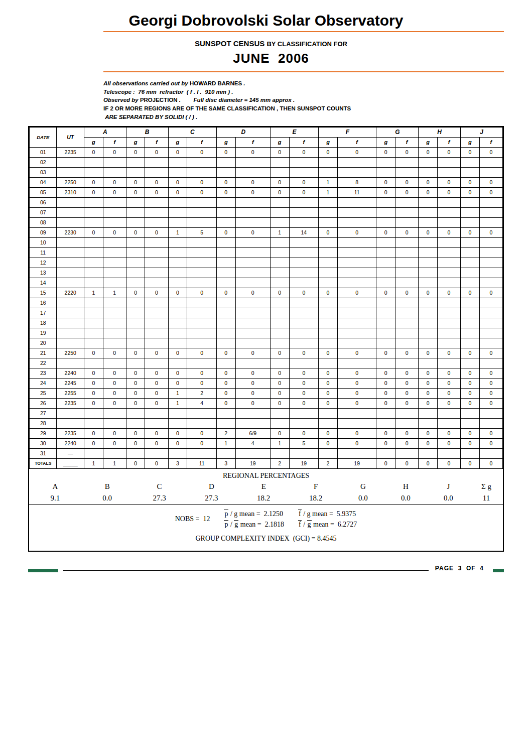Georgi Dobrovolski Solar Observatory
SUNSPOT CENSUS BY CLASSIFICATION FOR
JUNE 2006
All observations carried out by HOWARD BARNES .
Telescope : 76 mm refractor ( f . l . 910 mm ) .
Observed by PROJECTION . Full disc diameter = 145 mm approx .
IF 2 OR MORE REGIONS ARE OF THE SAME CLASSIFICATION , THEN SUNSPOT COUNTS
ARE SEPARATED BY SOLIDI ( / ) .
| DATE | UT | A | B | C | D | E | F | G | H | J |
| --- | --- | --- | --- | --- | --- | --- | --- | --- | --- | --- |
| g | f | g | f | g | f | g | f | g | f | g | f | g | f | g | f | g | f |
| 01 | 2235 | 0 | 0 | 0 | 0 | 0 | 0 | 0 | 0 | 0 | 0 | 0 | 0 | 0 | 0 | 0 | 0 | 0 | 0 |
| 02 | | | | | | | | | | | | | | | | | | | |
| 03 | | | | | | | | | | | | | | | | | | | |
| 04 | 2250 | 0 | 0 | 0 | 0 | 0 | 0 | 0 | 0 | 0 | 0 | 1 | 8 | 0 | 0 | 0 | 0 | 0 | 0 |
| 05 | 2310 | 0 | 0 | 0 | 0 | 0 | 0 | 0 | 0 | 0 | 0 | 1 | 11 | 0 | 0 | 0 | 0 | 0 | 0 |
| 06 | | | | | | | | | | | | | | | | | | | |
| 07 | | | | | | | | | | | | | | | | | | | |
| 08 | | | | | | | | | | | | | | | | | | | |
| 09 | 2230 | 0 | 0 | 0 | 0 | 1 | 5 | 0 | 0 | 1 | 14 | 0 | 0 | 0 | 0 | 0 | 0 | 0 | 0 |
| 10 | | | | | | | | | | | | | | | | | | | |
| 11 | | | | | | | | | | | | | | | | | | | |
| 12 | | | | | | | | | | | | | | | | | | | |
| 13 | | | | | | | | | | | | | | | | | | | |
| 14 | | | | | | | | | | | | | | | | | | | |
| 15 | 2220 | 1 | 1 | 0 | 0 | 0 | 0 | 0 | 0 | 0 | 0 | 0 | 0 | 0 | 0 | 0 | 0 | 0 | 0 |
| 16 | | | | | | | | | | | | | | | | | | | |
| 17 | | | | | | | | | | | | | | | | | | | |
| 18 | | | | | | | | | | | | | | | | | | | |
| 19 | | | | | | | | | | | | | | | | | | | |
| 20 | | | | | | | | | | | | | | | | | | | |
| 21 | 2250 | 0 | 0 | 0 | 0 | 0 | 0 | 0 | 0 | 0 | 0 | 0 | 0 | 0 | 0 | 0 | 0 | 0 | 0 |
| 22 | | | | | | | | | | | | | | | | | | | |
| 23 | 2240 | 0 | 0 | 0 | 0 | 0 | 0 | 0 | 0 | 0 | 0 | 0 | 0 | 0 | 0 | 0 | 0 | 0 | 0 |
| 24 | 2245 | 0 | 0 | 0 | 0 | 0 | 0 | 0 | 0 | 0 | 0 | 0 | 0 | 0 | 0 | 0 | 0 | 0 | 0 |
| 25 | 2255 | 0 | 0 | 0 | 0 | 1 | 2 | 0 | 0 | 0 | 0 | 0 | 0 | 0 | 0 | 0 | 0 | 0 | 0 |
| 26 | 2235 | 0 | 0 | 0 | 0 | 1 | 4 | 0 | 0 | 0 | 0 | 0 | 0 | 0 | 0 | 0 | 0 | 0 | 0 |
| 27 | | | | | | | | | | | | | | | | | | | |
| 28 | | | | | | | | | | | | | | | | | | | |
| 29 | 2235 | 0 | 0 | 0 | 0 | 0 | 0 | 2 | 6/9 | 0 | 0 | 0 | 0 | 0 | 0 | 0 | 0 | 0 | 0 |
| 30 | 2240 | 0 | 0 | 0 | 0 | 0 | 0 | 1 | 4 | 1 | 5 | 0 | 0 | 0 | 0 | 0 | 0 | 0 | 0 |
| 31 | — | | | | | | | | | | | | | | | | | | |
| TOTALS | _____ | 1 | 1 | 0 | 0 | 3 | 11 | 3 | 19 | 2 | 19 | 2 | 19 | 0 | 0 | 0 | 0 | 0 | 0 |
REGIONAL PERCENTAGES
| A | B | C | D | E | F | G | H | J | Σ g |
| 9.1 | 0.0 | 27.3 | 27.3 | 18.2 | 18.2 | 0.0 | 0.0 | 0.0 | 11 |
| NOBS = 12 | p / g mean = 2.1250 | f / g mean = 5.9375 |
| p / g mean = 2.1818 | f / g mean = 6.2727 |
GROUP COMPLEXITY INDEX (GCI) = 8.4545
PAGE 3 OF 4